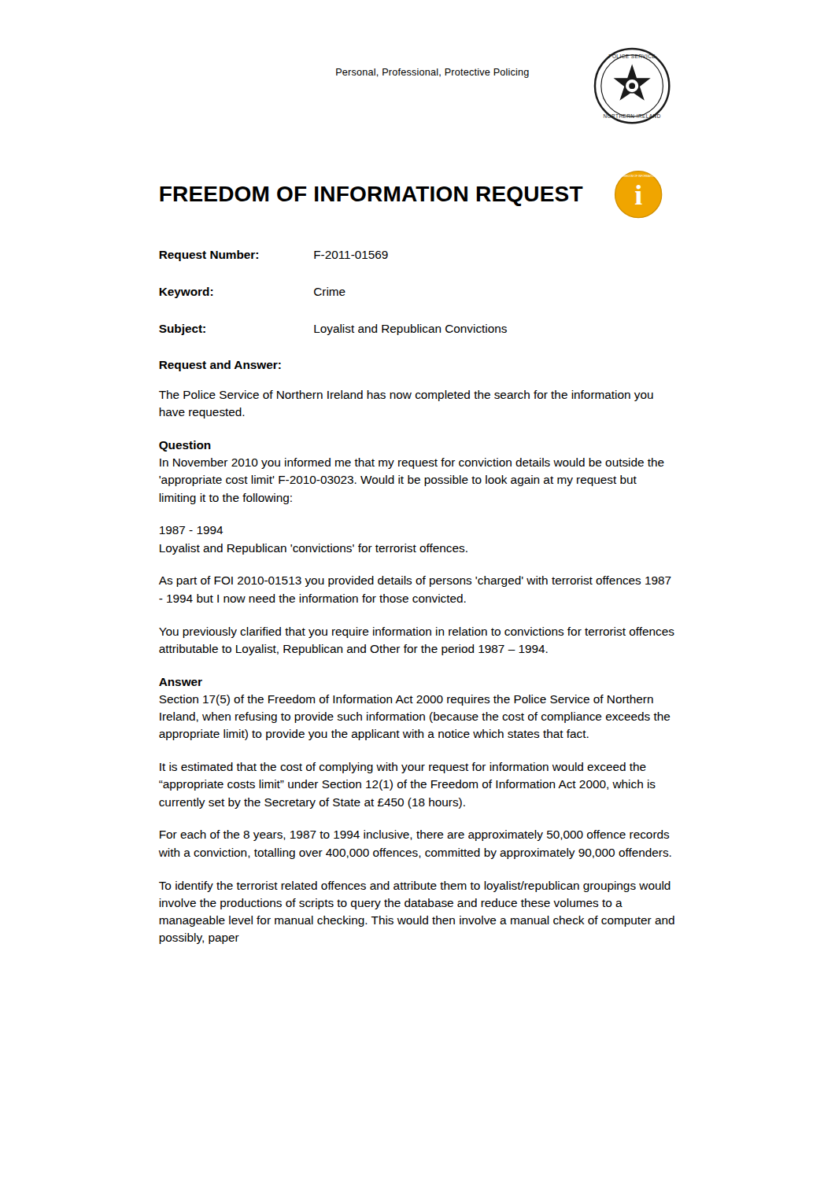Personal, Professional, Protective Policing
POLICE SERVICE NORTHERN IRELAND
FREEDOM OF INFORMATION REQUEST
i FREEDOM OF INFORMATION
| Request Number: | F-2011-01569 |
| Keyword: | Crime |
| Subject: | Loyalist and Republican Convictions |
Request and Answer:
The Police Service of Northern Ireland has now completed the search for the information you have requested.
Question
In November 2010 you informed me that my request for conviction details would be outside the 'appropriate cost limit' F-2010-03023. Would it be possible to look again at my request but limiting it to the following:
1987 - 1994
Loyalist and Republican 'convictions' for terrorist offences.
As part of FOI 2010-01513 you provided details of persons 'charged' with terrorist offences 1987 - 1994 but I now need the information for those convicted.
You previously clarified that you require information in relation to convictions for terrorist offences attributable to Loyalist, Republican and Other for the period 1987 – 1994.
Answer
Section 17(5) of the Freedom of Information Act 2000 requires the Police Service of Northern Ireland, when refusing to provide such information (because the cost of compliance exceeds the appropriate limit) to provide you the applicant with a notice which states that fact.
It is estimated that the cost of complying with your request for information would exceed the “appropriate costs limit” under Section 12(1) of the Freedom of Information Act 2000, which is currently set by the Secretary of State at £450 (18 hours).
For each of the 8 years, 1987 to 1994 inclusive, there are approximately 50,000 offence records with a conviction, totalling over 400,000 offences, committed by approximately 90,000 offenders.
To identify the terrorist related offences and attribute them to loyalist/republican groupings would involve the productions of scripts to query the database and reduce these volumes to a manageable level for manual checking. This would then involve a manual check of computer and possibly, paper